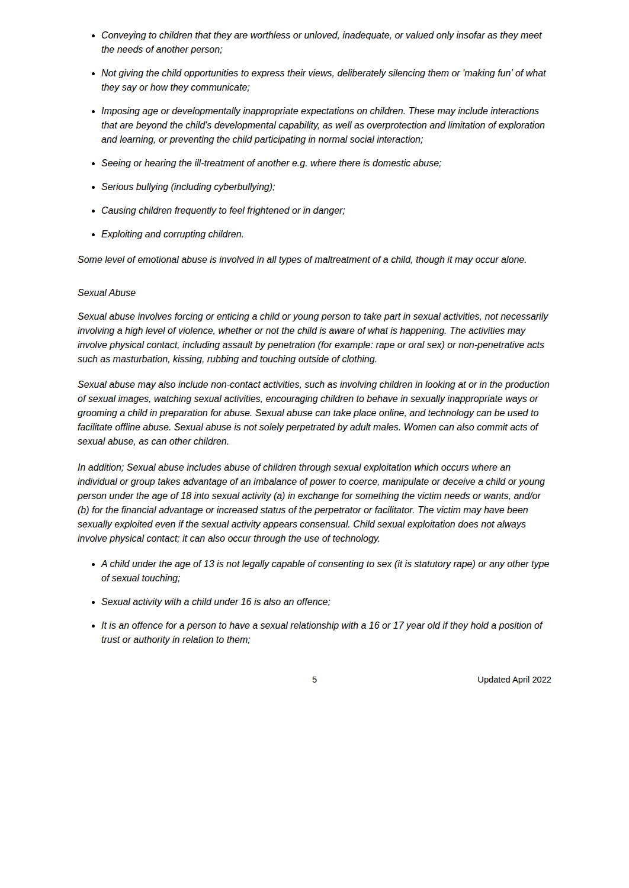Conveying to children that they are worthless or unloved, inadequate, or valued only insofar as they meet the needs of another person;
Not giving the child opportunities to express their views, deliberately silencing them or 'making fun' of what they say or how they communicate;
Imposing age or developmentally inappropriate expectations on children. These may include interactions that are beyond the child's developmental capability, as well as overprotection and limitation of exploration and learning, or preventing the child participating in normal social interaction;
Seeing or hearing the ill-treatment of another e.g. where there is domestic abuse;
Serious bullying (including cyberbullying);
Causing children frequently to feel frightened or in danger;
Exploiting and corrupting children.
Some level of emotional abuse is involved in all types of maltreatment of a child, though it may occur alone.
Sexual Abuse
Sexual abuse involves forcing or enticing a child or young person to take part in sexual activities, not necessarily involving a high level of violence, whether or not the child is aware of what is happening. The activities may involve physical contact, including assault by penetration (for example: rape or oral sex) or non-penetrative acts such as masturbation, kissing, rubbing and touching outside of clothing.
Sexual abuse may also include non-contact activities, such as involving children in looking at or in the production of sexual images, watching sexual activities, encouraging children to behave in sexually inappropriate ways or grooming a child in preparation for abuse. Sexual abuse can take place online, and technology can be used to facilitate offline abuse. Sexual abuse is not solely perpetrated by adult males. Women can also commit acts of sexual abuse, as can other children.
In addition; Sexual abuse includes abuse of children through sexual exploitation which occurs where an individual or group takes advantage of an imbalance of power to coerce, manipulate or deceive a child or young person under the age of 18 into sexual activity (a) in exchange for something the victim needs or wants, and/or (b) for the financial advantage or increased status of the perpetrator or facilitator. The victim may have been sexually exploited even if the sexual activity appears consensual. Child sexual exploitation does not always involve physical contact; it can also occur through the use of technology.
A child under the age of 13 is not legally capable of consenting to sex (it is statutory rape) or any other type of sexual touching;
Sexual activity with a child under 16 is also an offence;
It is an offence for a person to have a sexual relationship with a 16 or 17 year old if they hold a position of trust or authority in relation to them;
5
Updated April 2022